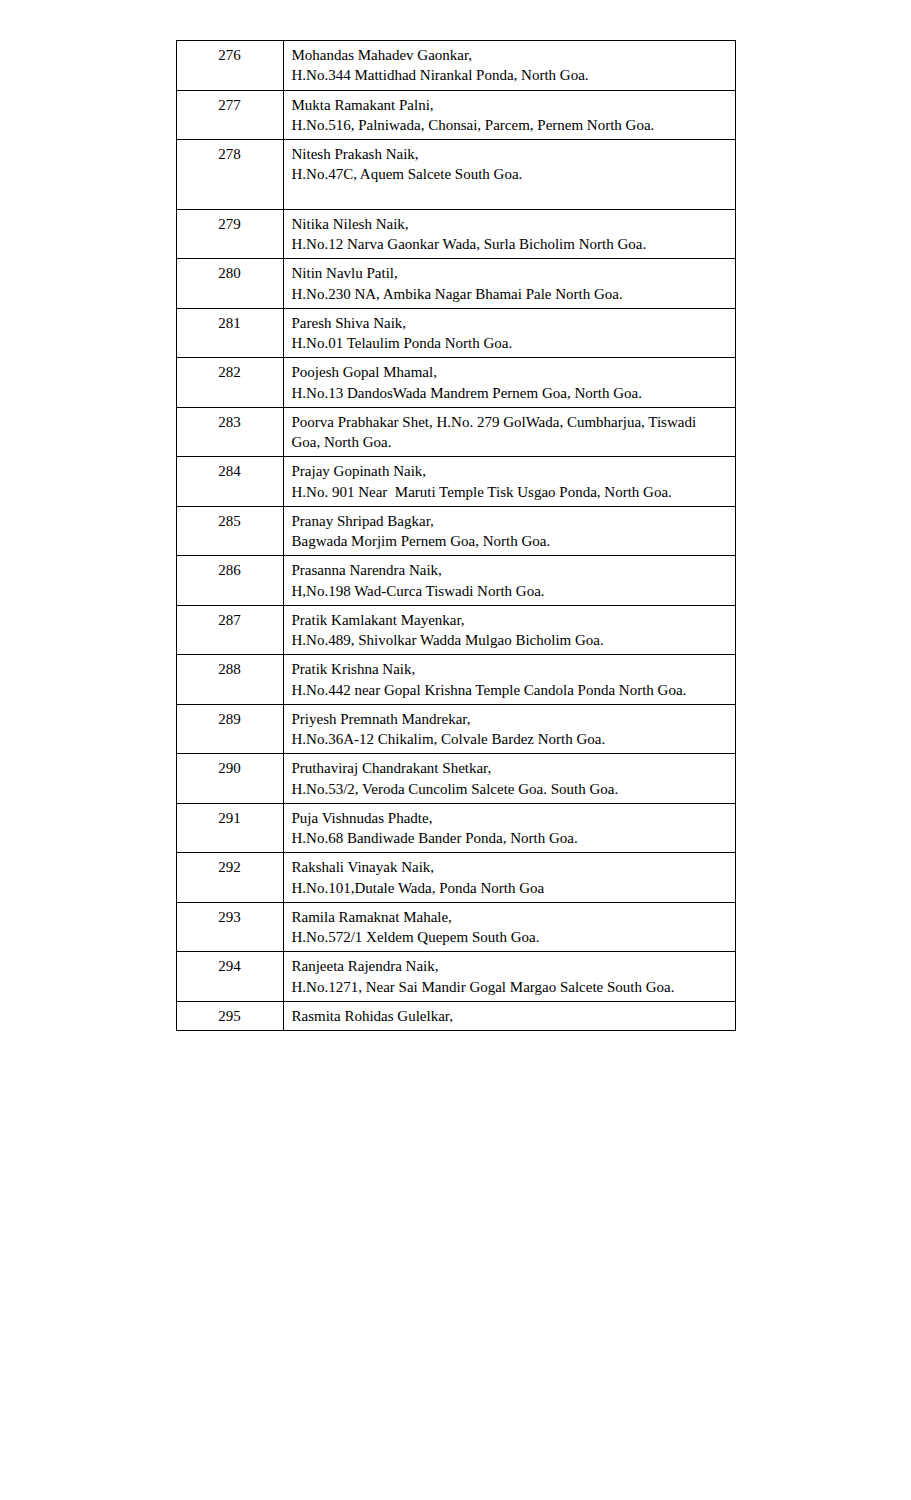| 276 | Mohandas Mahadev Gaonkar, H.No.344 Mattidhad Nirankal Ponda, North Goa. |
| 277 | Mukta Ramakant Palni, H.No.516, Palniwada, Chonsai, Parcem, Pernem North Goa. |
| 278 | Nitesh Prakash Naik, H.No.47C, Aquem Salcete South Goa. |
| 279 | Nitika Nilesh Naik, H.No.12 Narva Gaonkar Wada, Surla Bicholim North Goa. |
| 280 | Nitin Navlu Patil, H.No.230 NA, Ambika Nagar Bhamai Pale North Goa. |
| 281 | Paresh Shiva Naik, H.No.01 Telaulim Ponda North Goa. |
| 282 | Poojesh Gopal Mhamal, H.No.13 DandosWada Mandrem Pernem Goa, North Goa. |
| 283 | Poorva Prabhakar Shet, H.No. 279 GolWada, Cumbharjua, Tiswadi Goa, North Goa. |
| 284 | Prajay Gopinath Naik, H.No. 901 Near Maruti Temple Tisk Usgao Ponda, North Goa. |
| 285 | Pranay Shripad Bagkar, Bagwada Morjim Pernem Goa, North Goa. |
| 286 | Prasanna Narendra Naik, H,No.198 Wad-Curca Tiswadi North Goa. |
| 287 | Pratik Kamlakant Mayenkar, H.No.489, Shivolkar Wadda Mulgao Bicholim Goa. |
| 288 | Pratik Krishna Naik, H.No.442 near Gopal Krishna Temple Candola Ponda North Goa. |
| 289 | Priyesh Premnath Mandrekar, H.No.36A-12 Chikalim, Colvale Bardez North Goa. |
| 290 | Pruthaviraj Chandrakant Shetkar, H.No.53/2, Veroda Cuncolim Salcete Goa. South Goa. |
| 291 | Puja Vishnudas Phadte, H.No.68 Bandiwade Bander Ponda, North Goa. |
| 292 | Rakshali Vinayak Naik, H.No.101,Dutale Wada, Ponda North Goa |
| 293 | Ramila Ramaknat Mahale, H.No.572/1 Xeldem Quepem South Goa. |
| 294 | Ranjeeta Rajendra Naik, H.No.1271, Near Sai Mandir Gogal Margao Salcete South Goa. |
| 295 | Rasmita Rohidas Gulelkar, |